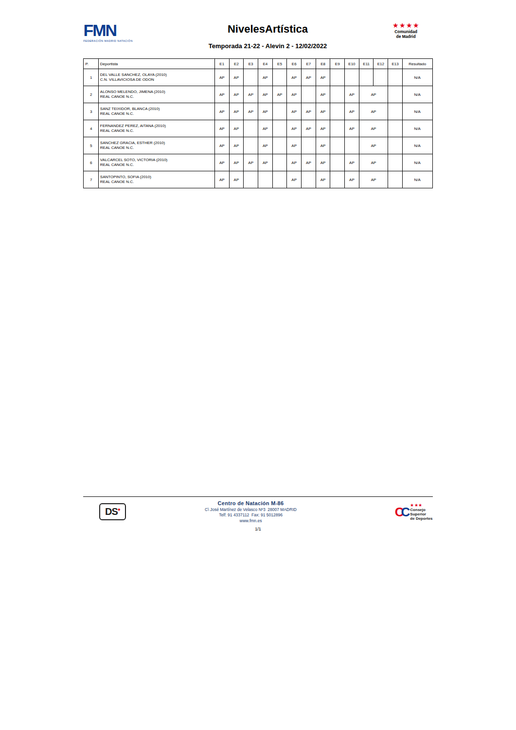FMN
FEDERACIÓN MADRID NATACIÓN
NivelesArtística
Temporada 21-22 - Alevin 2 - 12/02/2022
★★★★
Comunidad de Madrid
| P. | Deportista | E1 | E2 | E3 | E4 | E5 | E6 | E7 | E8 | E9 | E10 | E11 | E12 | E13 | Resultado |
| --- | --- | --- | --- | --- | --- | --- | --- | --- | --- | --- | --- | --- | --- | --- | --- |
| 1 | DEL VALLE SANCHEZ, OLAYA (2010) C.N. VILLAVICIOSA DE ODON | AP | AP | | AP | | AP | AP | AP | | | | | | N/A |
| 2 | ALONSO MELENDO, JIMENA (2010) REAL CANOE N.C. | AP | AP | AP | AP | AP | AP | | AP | | AP | AP | | N/A |
| 3 | SANZ TEIXIDOR, BLANCA (2010) REAL CANOE N.C. | AP | AP | AP | AP | | AP | AP | AP | | AP | AP | | N/A |
| 4 | FERNANDEZ PEREZ, AITANA (2010) REAL CANOE N.C. | AP | AP | | AP | | AP | AP | AP | | AP | AP | | N/A |
| 5 | SANCHEZ GRACIA, ESTHER (2010) REAL CANOE N.C. | AP | AP | | AP | | AP | | AP | | | AP | | N/A |
| 6 | VALCARCEL SOTO, VICTORIA (2010) REAL CANOE N.C. | AP | AP | AP | AP | | AP | AP | AP | | AP | AP | | N/A |
| 7 | SANTOPINTO, SOFIA (2010) REAL CANOE N.C. | AP | AP | | | | AP | | AP | | AP | AP | | N/A |
DS●
Centro de Natación M-86
C\ José Martínez de Velasco Nº3 28007 MADRID
Telf: 91 4337112 Fax: 91 5012896
www.fmn.es
CC
★★★ Consejo Superior de Deportes
1/1